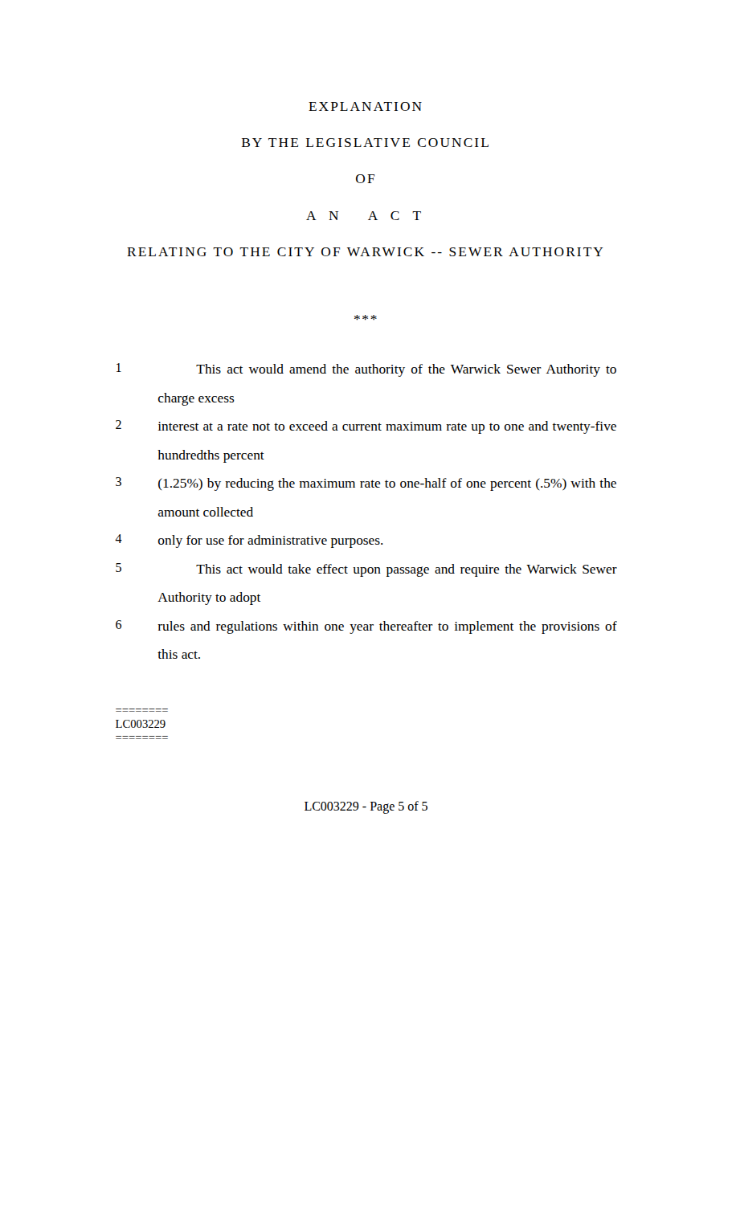EXPLANATION
BY THE LEGISLATIVE COUNCIL
OF
A N A C T
RELATING TO THE CITY OF WARWICK -- SEWER AUTHORITY
***
| 1 | This act would amend the authority of the Warwick Sewer Authority to charge excess |
| 2 | interest at a rate not to exceed a current maximum rate up to one and twenty-five hundredths percent |
| 3 | (1.25%) by reducing the maximum rate to one-half of one percent (.5%) with the amount collected |
| 4 | only for use for administrative purposes. |
| 5 | This act would take effect upon passage and require the Warwick Sewer Authority to adopt |
| 6 | rules and regulations within one year thereafter to implement the provisions of this act. |
========
LC003229
========
LC003229 - Page 5 of 5